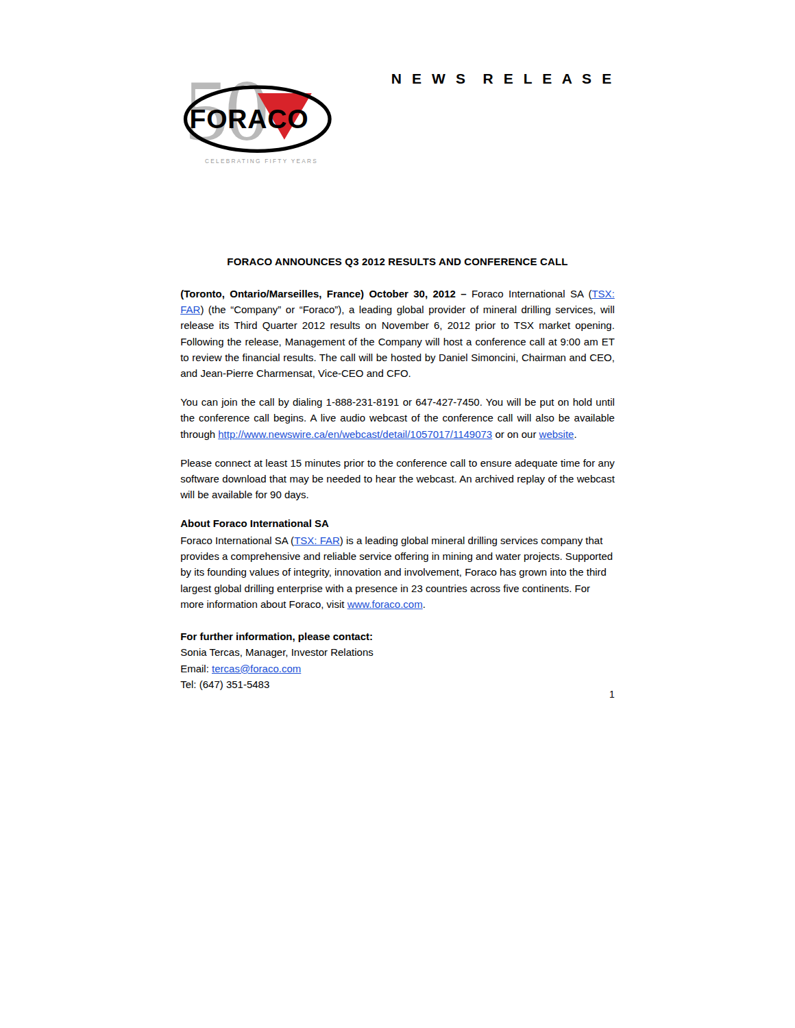50 FORACO CELEBRATING FIFTY YEARS
N E W S R E L E A S E
FORACO ANNOUNCES Q3 2012 RESULTS AND CONFERENCE CALL
(Toronto, Ontario/Marseilles, France) October 30, 2012 – Foraco International SA (TSX: FAR) (the “Company” or “Foraco”), a leading global provider of mineral drilling services, will release its Third Quarter 2012 results on November 6, 2012 prior to TSX market opening. Following the release, Management of the Company will host a conference call at 9:00 am ET to review the financial results. The call will be hosted by Daniel Simoncini, Chairman and CEO, and Jean-Pierre Charmensat, Vice-CEO and CFO.
You can join the call by dialing 1-888-231-8191 or 647-427-7450. You will be put on hold until the conference call begins. A live audio webcast of the conference call will also be available through http://www.newswire.ca/en/webcast/detail/1057017/1149073 or on our website.
Please connect at least 15 minutes prior to the conference call to ensure adequate time for any software download that may be needed to hear the webcast. An archived replay of the webcast will be available for 90 days.
About Foraco International SA
Foraco International SA (TSX: FAR) is a leading global mineral drilling services company that provides a comprehensive and reliable service offering in mining and water projects. Supported by its founding values of integrity, innovation and involvement, Foraco has grown into the third largest global drilling enterprise with a presence in 23 countries across five continents. For more information about Foraco, visit www.foraco.com.
For further information, please contact:
Sonia Tercas, Manager, Investor Relations
Email: tercas@foraco.com
Tel: (647) 351-5483
1